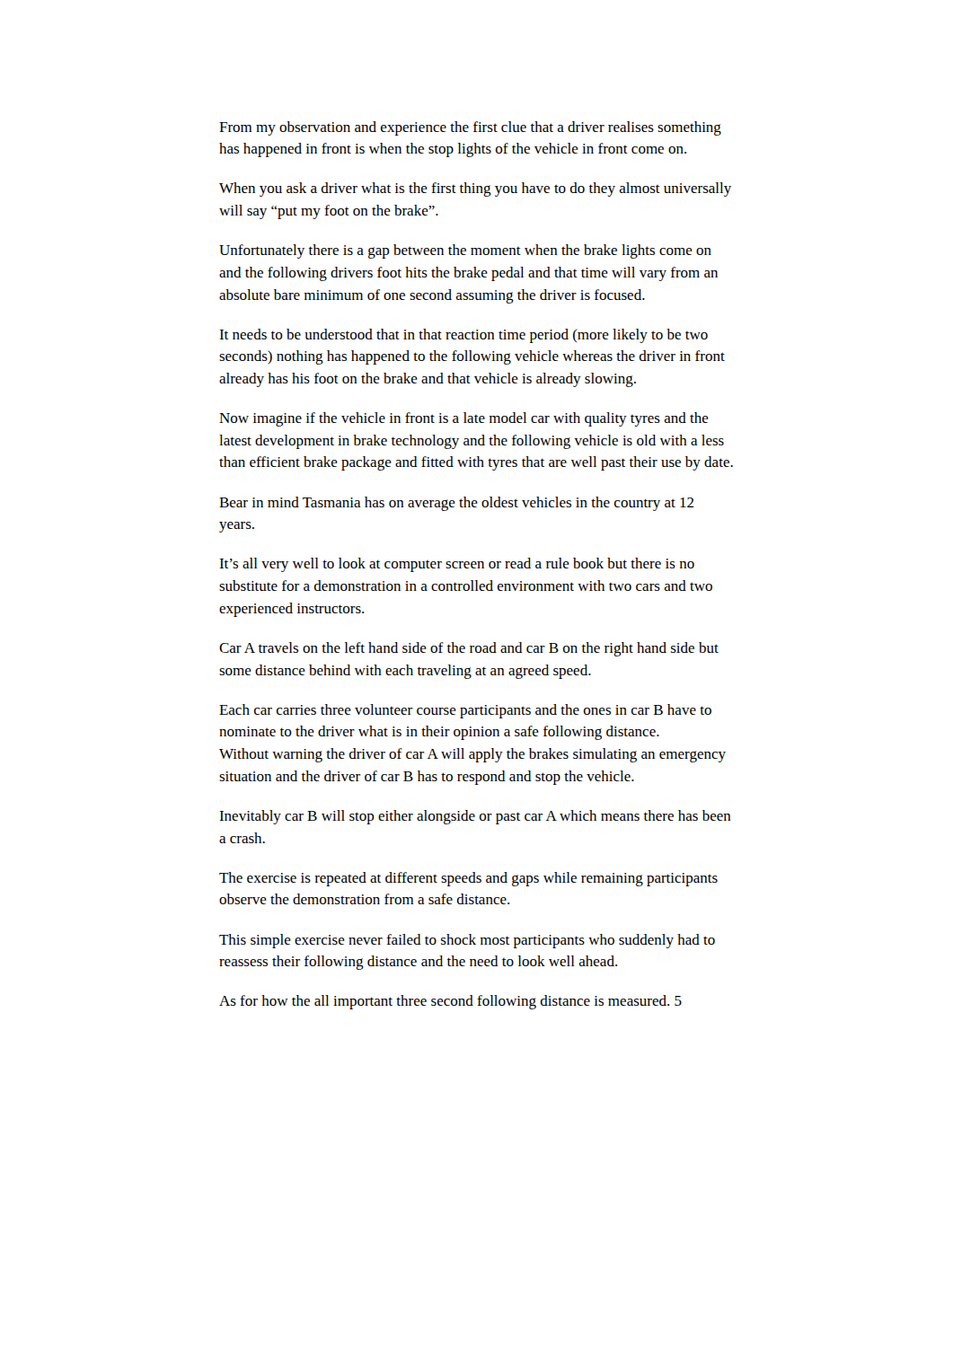From my observation and experience the first clue that a driver realises something has happened in front is when the stop lights of the vehicle in front come on.
When you ask a driver what is the first thing you have to do they almost universally will say “put my foot on the brake”.
Unfortunately there is a gap between the moment when the brake lights come on and the following drivers foot hits the brake pedal and that time will vary from an absolute bare minimum of one second assuming the driver is focused.
It needs to be understood that in that reaction time period (more likely to be two seconds) nothing has happened to the following vehicle whereas the driver in front already has his foot on the brake and that vehicle is already slowing.
Now imagine if the vehicle in front is a late model car with quality tyres and the latest development in brake technology and the following vehicle is old with a less than efficient brake package and fitted with tyres that are well past their use by date.
Bear in mind Tasmania has on average the oldest vehicles in the country at 12 years.
It’s all very well to look at computer screen or read a rule book but there is no substitute for a demonstration in a controlled environment with two cars and two experienced instructors.
Car A travels on the left hand side of the road and car B on the right hand side but some distance behind with each traveling at an agreed speed.
Each car carries three volunteer course participants and the ones in car B have to nominate to the driver what is in their opinion a safe following distance.
Without warning the driver of car A will apply the brakes simulating an emergency situation and the driver of car B has to respond and stop the vehicle.
Inevitably car B will stop either alongside or past car A which means there has been a crash.
The exercise is repeated at different speeds and gaps while remaining participants observe the demonstration from a safe distance.
This simple exercise never failed to shock most participants who suddenly had to reassess their following distance and the need to look well ahead.
As for how the all important three second following distance is measured. 5